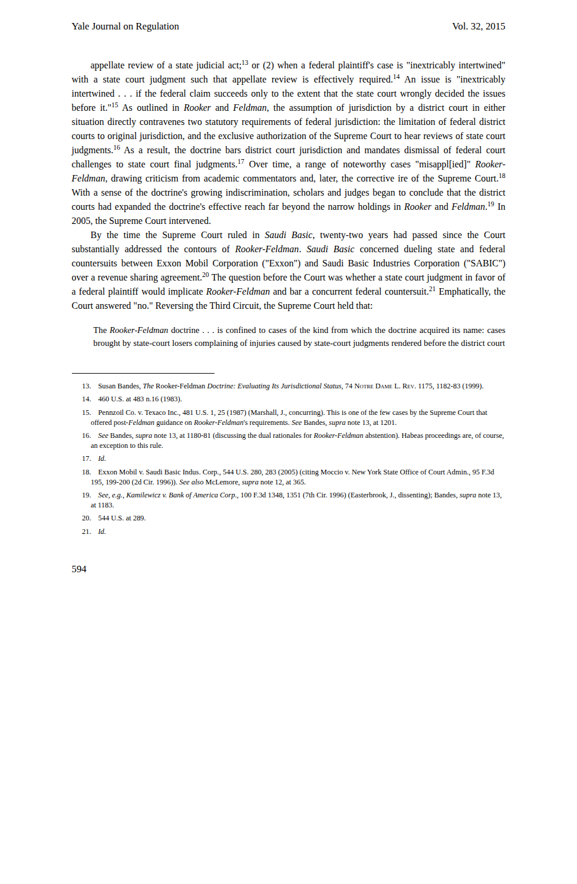Yale Journal on Regulation Vol. 32, 2015
appellate review of a state judicial act;13 or (2) when a federal plaintiff's case is "inextricably intertwined" with a state court judgment such that appellate review is effectively required.14 An issue is "inextricably intertwined . . . if the federal claim succeeds only to the extent that the state court wrongly decided the issues before it."15 As outlined in Rooker and Feldman, the assumption of jurisdiction by a district court in either situation directly contravenes two statutory requirements of federal jurisdiction: the limitation of federal district courts to original jurisdiction, and the exclusive authorization of the Supreme Court to hear reviews of state court judgments.16 As a result, the doctrine bars district court jurisdiction and mandates dismissal of federal court challenges to state court final judgments.17 Over time, a range of noteworthy cases "misappl[ied]" Rooker-Feldman, drawing criticism from academic commentators and, later, the corrective ire of the Supreme Court.18 With a sense of the doctrine's growing indiscrimination, scholars and judges began to conclude that the district courts had expanded the doctrine's effective reach far beyond the narrow holdings in Rooker and Feldman.19 In 2005, the Supreme Court intervened.
By the time the Supreme Court ruled in Saudi Basic, twenty-two years had passed since the Court substantially addressed the contours of Rooker-Feldman. Saudi Basic concerned dueling state and federal countersuits between Exxon Mobil Corporation ("Exxon") and Saudi Basic Industries Corporation ("SABIC") over a revenue sharing agreement.20 The question before the Court was whether a state court judgment in favor of a federal plaintiff would implicate Rooker-Feldman and bar a concurrent federal countersuit.21 Emphatically, the Court answered "no." Reversing the Third Circuit, the Supreme Court held that:
The Rooker-Feldman doctrine . . . is confined to cases of the kind from which the doctrine acquired its name: cases brought by state-court losers complaining of injuries caused by state-court judgments rendered before the district court
Susan Bandes, The Rooker-Feldman Doctrine: Evaluating Its Jurisdictional Status, 74 Notre Dame L. Rev. 1175, 1182-83 (1999).
460 U.S. at 483 n.16 (1983).
Pennzoil Co. v. Texaco Inc., 481 U.S. 1, 25 (1987) (Marshall, J., concurring). This is one of the few cases by the Supreme Court that offered post-Feldman guidance on Rooker-Feldman's requirements. See Bandes, supra note 13, at 1201.
See Bandes, supra note 13, at 1180-81 (discussing the dual rationales for Rooker-Feldman abstention). Habeas proceedings are, of course, an exception to this rule.
Id.
Exxon Mobil v. Saudi Basic Indus. Corp., 544 U.S. 280, 283 (2005) (citing Moccio v. New York State Office of Court Admin., 95 F.3d 195, 199-200 (2d Cir. 1996)). See also McLemore, supra note 12, at 365.
See, e.g., Kamilewicz v. Bank of America Corp., 100 F.3d 1348, 1351 (7th Cir. 1996) (Easterbrook, J., dissenting); Bandes, supra note 13, at 1183.
544 U.S. at 289.
Id.
594